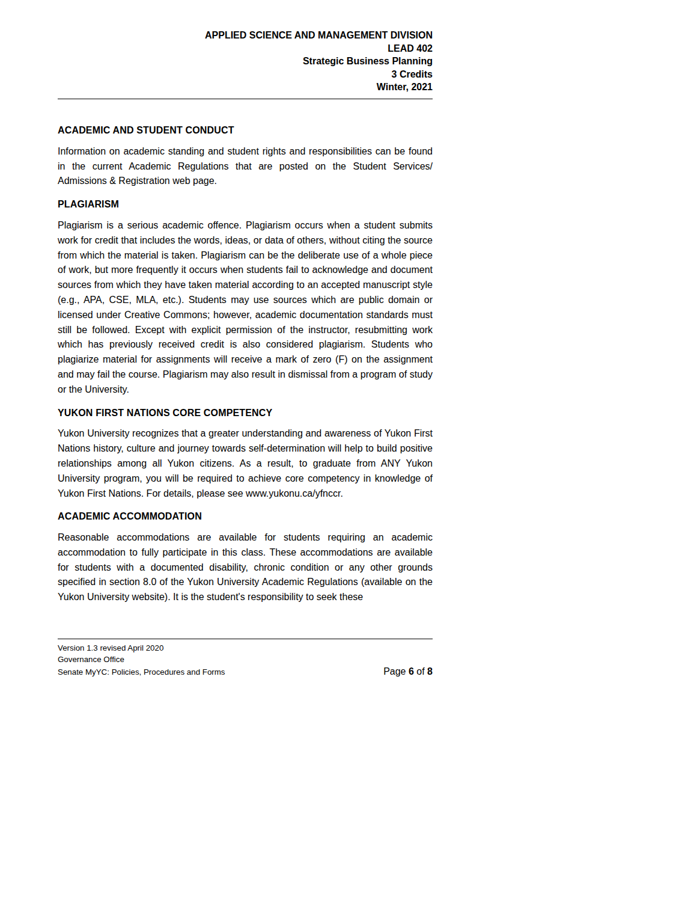APPLIED SCIENCE AND MANAGEMENT DIVISION LEAD 402 Strategic Business Planning 3 Credits Winter, 2021
Academic and Student Conduct
Information on academic standing and student rights and responsibilities can be found in the current Academic Regulations that are posted on the Student Services/ Admissions & Registration web page.
Plagiarism
Plagiarism is a serious academic offence. Plagiarism occurs when a student submits work for credit that includes the words, ideas, or data of others, without citing the source from which the material is taken. Plagiarism can be the deliberate use of a whole piece of work, but more frequently it occurs when students fail to acknowledge and document sources from which they have taken material according to an accepted manuscript style (e.g., APA, CSE, MLA, etc.). Students may use sources which are public domain or licensed under Creative Commons; however, academic documentation standards must still be followed. Except with explicit permission of the instructor, resubmitting work which has previously received credit is also considered plagiarism. Students who plagiarize material for assignments will receive a mark of zero (F) on the assignment and may fail the course. Plagiarism may also result in dismissal from a program of study or the University.
Yukon First Nations Core Competency
Yukon University recognizes that a greater understanding and awareness of Yukon First Nations history, culture and journey towards self-determination will help to build positive relationships among all Yukon citizens. As a result, to graduate from ANY Yukon University program, you will be required to achieve core competency in knowledge of Yukon First Nations. For details, please see www.yukonu.ca/yfnccr.
Academic Accommodation
Reasonable accommodations are available for students requiring an academic accommodation to fully participate in this class. These accommodations are available for students with a documented disability, chronic condition or any other grounds specified in section 8.0 of the Yukon University Academic Regulations (available on the Yukon University website). It is the student's responsibility to seek these
Version 1.3 revised April 2020
Governance Office
Senate MyYC: Policies, Procedures and Forms Page 6 of 8